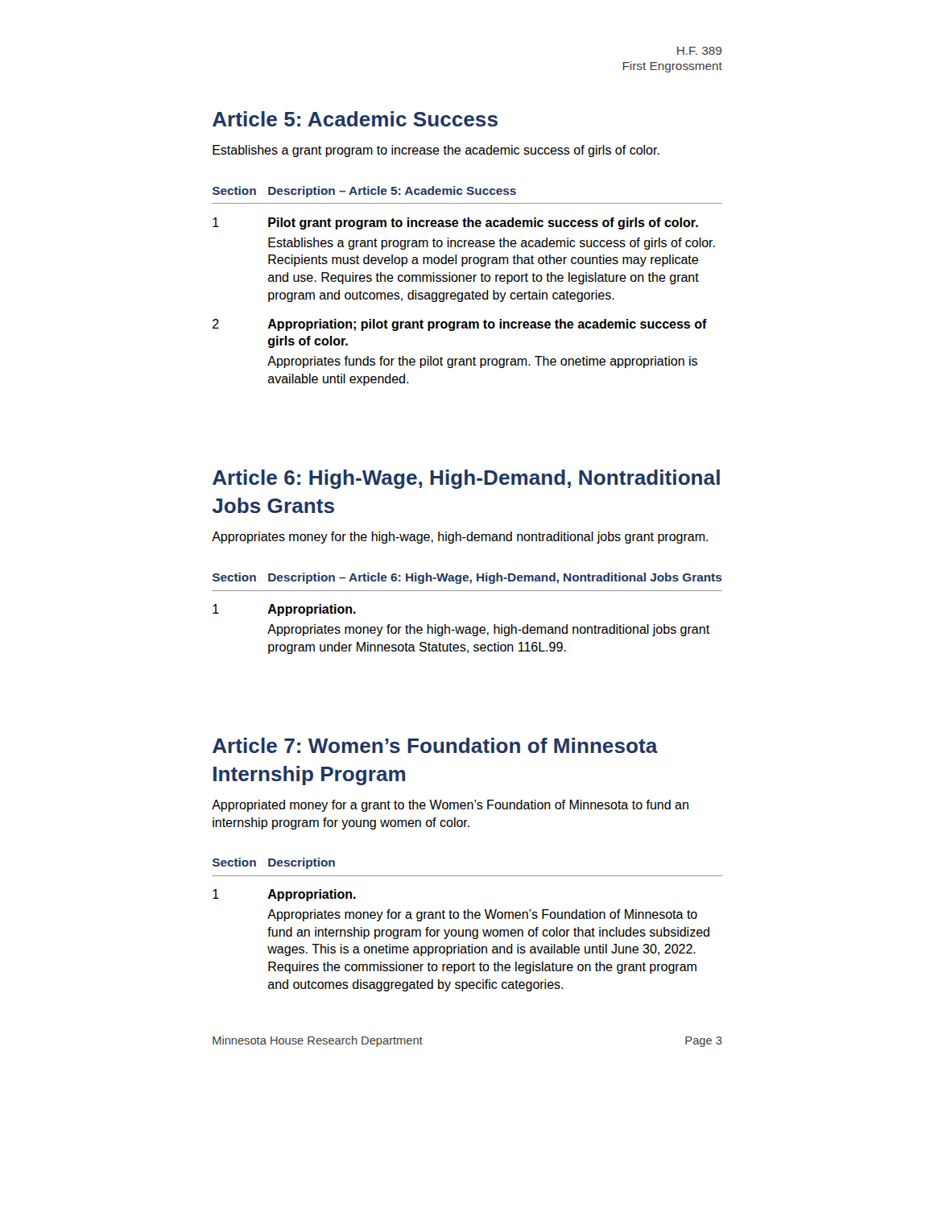H.F. 389
First Engrossment
Article 5: Academic Success
Establishes a grant program to increase the academic success of girls of color.
| Section | Description – Article 5: Academic Success |
| --- | --- |
| 1 | Pilot grant program to increase the academic success of girls of color. Establishes a grant program to increase the academic success of girls of color. Recipients must develop a model program that other counties may replicate and use. Requires the commissioner to report to the legislature on the grant program and outcomes, disaggregated by certain categories. |
| 2 | Appropriation; pilot grant program to increase the academic success of girls of color. Appropriates funds for the pilot grant program. The onetime appropriation is available until expended. |
Article 6: High-Wage, High-Demand, Nontraditional Jobs Grants
Appropriates money for the high-wage, high-demand nontraditional jobs grant program.
| Section | Description – Article 6: High-Wage, High-Demand, Nontraditional Jobs Grants |
| --- | --- |
| 1 | Appropriation. Appropriates money for the high-wage, high-demand nontraditional jobs grant program under Minnesota Statutes, section 116L.99. |
Article 7: Women’s Foundation of Minnesota Internship Program
Appropriated money for a grant to the Women’s Foundation of Minnesota to fund an internship program for young women of color.
| Section | Description |
| --- | --- |
| 1 | Appropriation. Appropriates money for a grant to the Women’s Foundation of Minnesota to fund an internship program for young women of color that includes subsidized wages. This is a onetime appropriation and is available until June 30, 2022. Requires the commissioner to report to the legislature on the grant program and outcomes disaggregated by specific categories. |
Minnesota House Research Department Page 3